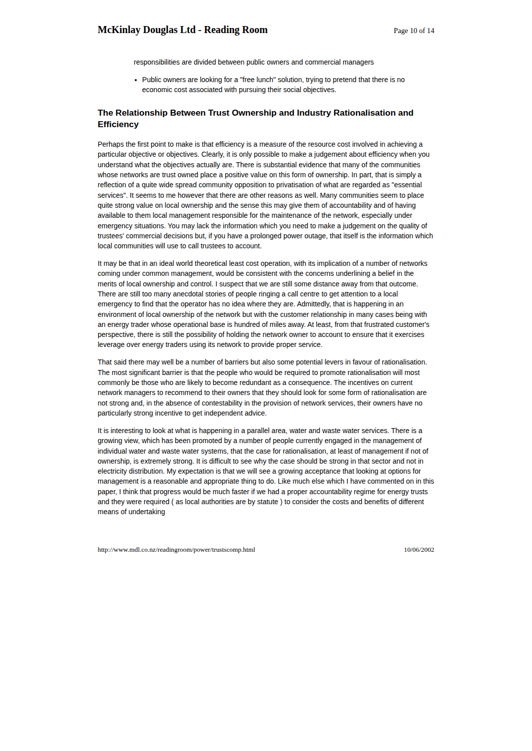McKinlay Douglas Ltd - Reading Room Page 10 of 14
responsibilities are divided between public owners and commercial managers
Public owners are looking for a "free lunch" solution, trying to pretend that there is no economic cost associated with pursuing their social objectives.
The Relationship Between Trust Ownership and Industry Rationalisation and Efficiency
Perhaps the first point to make is that efficiency is a measure of the resource cost involved in achieving a particular objective or objectives. Clearly, it is only possible to make a judgement about efficiency when you understand what the objectives actually are. There is substantial evidence that many of the communities whose networks are trust owned place a positive value on this form of ownership. In part, that is simply a reflection of a quite wide spread community opposition to privatisation of what are regarded as "essential services". It seems to me however that there are other reasons as well. Many communities seem to place quite strong value on local ownership and the sense this may give them of accountability and of having available to them local management responsible for the maintenance of the network, especially under emergency situations. You may lack the information which you need to make a judgement on the quality of trustees' commercial decisions but, if you have a prolonged power outage, that itself is the information which local communities will use to call trustees to account.
It may be that in an ideal world theoretical least cost operation, with its implication of a number of networks coming under common management, would be consistent with the concerns underlining a belief in the merits of local ownership and control. I suspect that we are still some distance away from that outcome. There are still too many anecdotal stories of people ringing a call centre to get attention to a local emergency to find that the operator has no idea where they are. Admittedly, that is happening in an environment of local ownership of the network but with the customer relationship in many cases being with an energy trader whose operational base is hundred of miles away. At least, from that frustrated customer's perspective, there is still the possibility of holding the network owner to account to ensure that it exercises leverage over energy traders using its network to provide proper service.
That said there may well be a number of barriers but also some potential levers in favour of rationalisation. The most significant barrier is that the people who would be required to promote rationalisation will most commonly be those who are likely to become redundant as a consequence. The incentives on current network managers to recommend to their owners that they should look for some form of rationalisation are not strong and, in the absence of contestability in the provision of network services, their owners have no particularly strong incentive to get independent advice.
It is interesting to look at what is happening in a parallel area, water and waste water services. There is a growing view, which has been promoted by a number of people currently engaged in the management of individual water and waste water systems, that the case for rationalisation, at least of management if not of ownership, is extremely strong. It is difficult to see why the case should be strong in that sector and not in electricity distribution. My expectation is that we will see a growing acceptance that looking at options for management is a reasonable and appropriate thing to do. Like much else which I have commented on in this paper, I think that progress would be much faster if we had a proper accountability regime for energy trusts and they were required ( as local authorities are by statute ) to consider the costs and benefits of different means of undertaking
http://www.mdl.co.nz/readingroom/power/trustscomp.html 10/06/2002